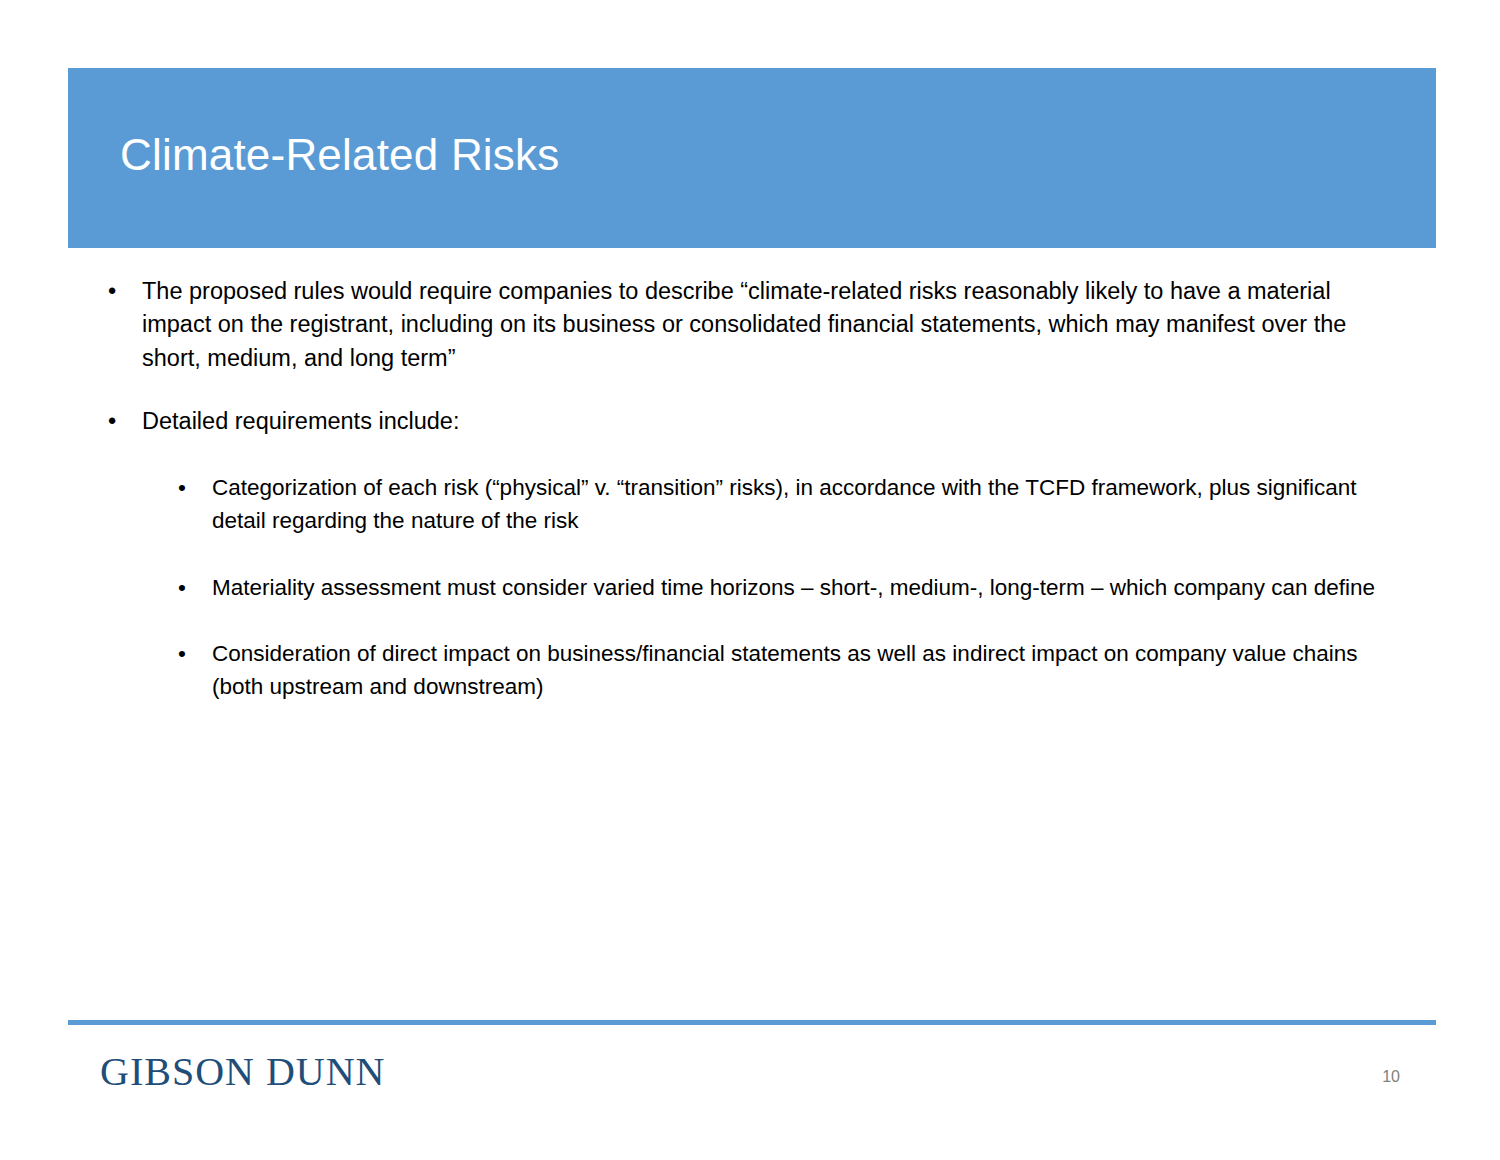Climate-Related Risks
The proposed rules would require companies to describe “climate-related risks reasonably likely to have a material impact on the registrant, including on its business or consolidated financial statements, which may manifest over the short, medium, and long term”
Detailed requirements include:
Categorization of each risk (“physical” v. “transition” risks), in accordance with the TCFD framework, plus significant detail regarding the nature of the risk
Materiality assessment must consider varied time horizons – short-, medium-, long-term – which company can define
Consideration of direct impact on business/financial statements as well as indirect impact on company value chains (both upstream and downstream)
GIBSON DUNN
10